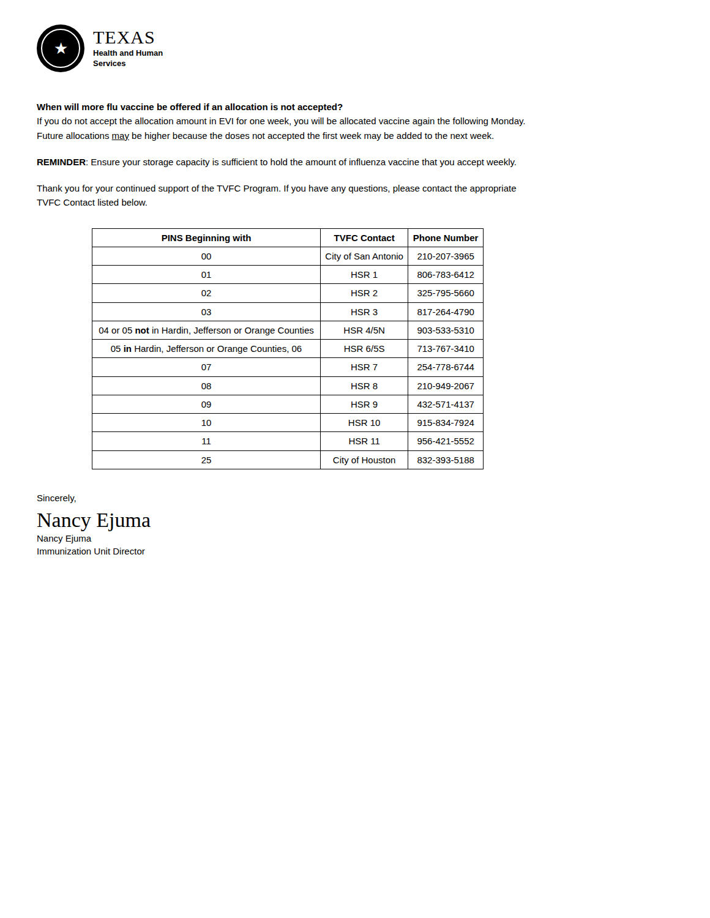TEXAS
Health and Human
Services
When will more flu vaccine be offered if an allocation is not accepted?
If you do not accept the allocation amount in EVI for one week, you will be allocated vaccine again the following Monday. Future allocations may be higher because the doses not accepted the first week may be added to the next week.
REMINDER: Ensure your storage capacity is sufficient to hold the amount of influenza vaccine that you accept weekly.
Thank you for your continued support of the TVFC Program. If you have any questions, please contact the appropriate TVFC Contact listed below.
| PINS Beginning with | TVFC Contact | Phone Number |
| --- | --- | --- |
| 00 | City of San Antonio | 210-207-3965 |
| 01 | HSR 1 | 806-783-6412 |
| 02 | HSR 2 | 325-795-5660 |
| 03 | HSR 3 | 817-264-4790 |
| 04 or 05 not in Hardin, Jefferson or Orange Counties | HSR 4/5N | 903-533-5310 |
| 05 in Hardin, Jefferson or Orange Counties, 06 | HSR 6/5S | 713-767-3410 |
| 07 | HSR 7 | 254-778-6744 |
| 08 | HSR 8 | 210-949-2067 |
| 09 | HSR 9 | 432-571-4137 |
| 10 | HSR 10 | 915-834-7924 |
| 11 | HSR 11 | 956-421-5552 |
| 25 | City of Houston | 832-393-5188 |
Sincerely,
Nancy Ejuma
Nancy Ejuma
Immunization Unit Director